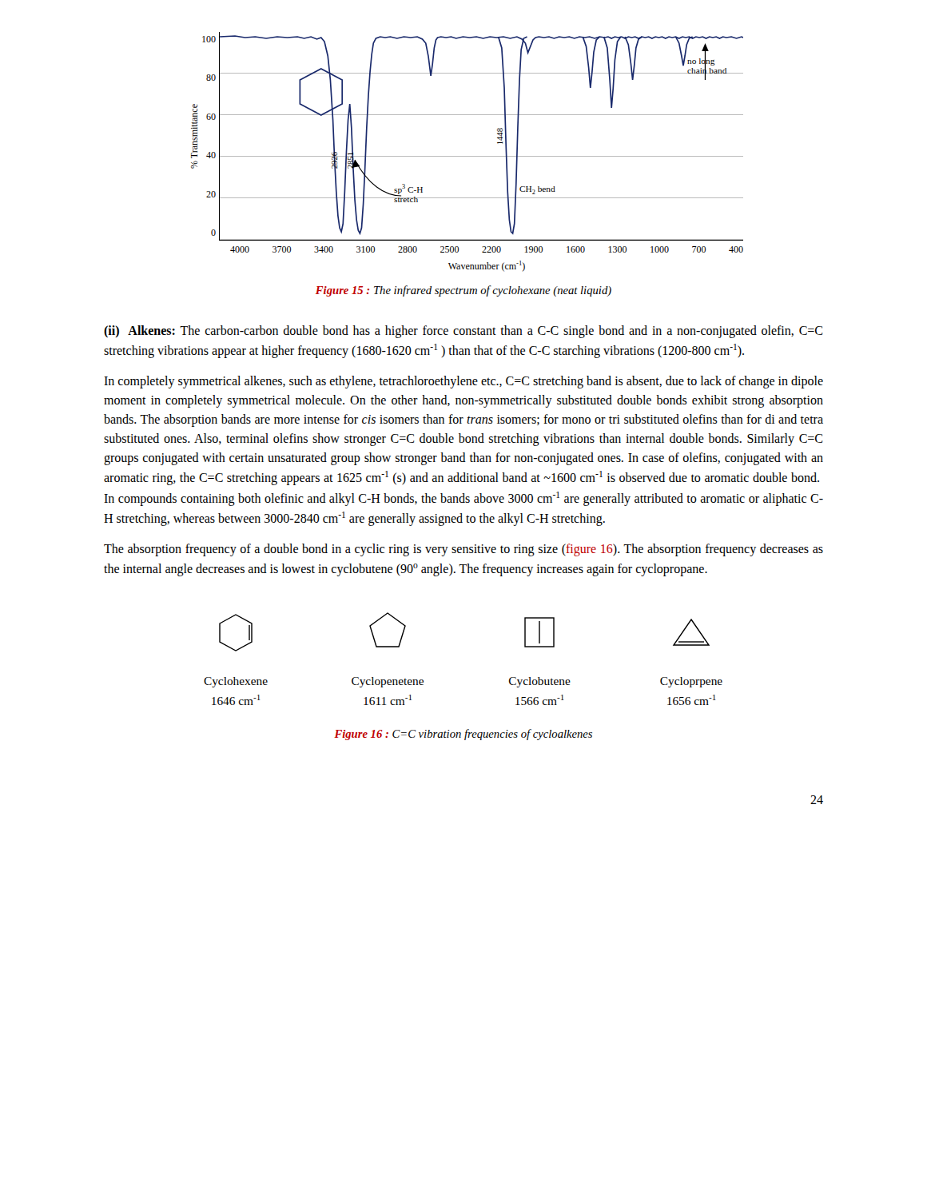% Transmittance
100 80 60 40 20 0
2926 2851 sp3 C-H
stretch 1448 CH2 bend no long
chain band
40003700340031002800 25002200190016001300 1000700400
Wavenumber (cm-1)
Figure 15 : The infrared spectrum of cyclohexane (neat liquid)
(ii) Alkenes: The carbon-carbon double bond has a higher force constant than a C-C single bond and in a non-conjugated olefin, C=C stretching vibrations appear at higher frequency (1680-1620 cm-1 ) than that of the C-C starching vibrations (1200-800 cm-1).
In completely symmetrical alkenes, such as ethylene, tetrachloroethylene etc., C=C stretching band is absent, due to lack of change in dipole moment in completely symmetrical molecule. On the other hand, non-symmetrically substituted double bonds exhibit strong absorption bands. The absorption bands are more intense for cis isomers than for trans isomers; for mono or tri substituted olefins than for di and tetra substituted ones. Also, terminal olefins show stronger C=C double bond stretching vibrations than internal double bonds. Similarly C=C groups conjugated with certain unsaturated group show stronger band than for non-conjugated ones. In case of olefins, conjugated with an aromatic ring, the C=C stretching appears at 1625 cm-1 (s) and an additional band at ~1600 cm-1 is observed due to aromatic double bond. In compounds containing both olefinic and alkyl C-H bonds, the bands above 3000 cm-1 are generally attributed to aromatic or aliphatic C-H stretching, whereas between 3000-2840 cm-1 are generally assigned to the alkyl C-H stretching.
The absorption frequency of a double bond in a cyclic ring is very sensitive to ring size (figure 16). The absorption frequency decreases as the internal angle decreases and is lowest in cyclobutene (90o angle). The frequency increases again for cyclopropane.
Cyclohexene
1646 cm-1
Cyclopenetene
1611 cm-1
Cyclobutene
1566 cm-1
Cycloprpene
1656 cm-1
Figure 16 : C=C vibration frequencies of cycloalkenes
24